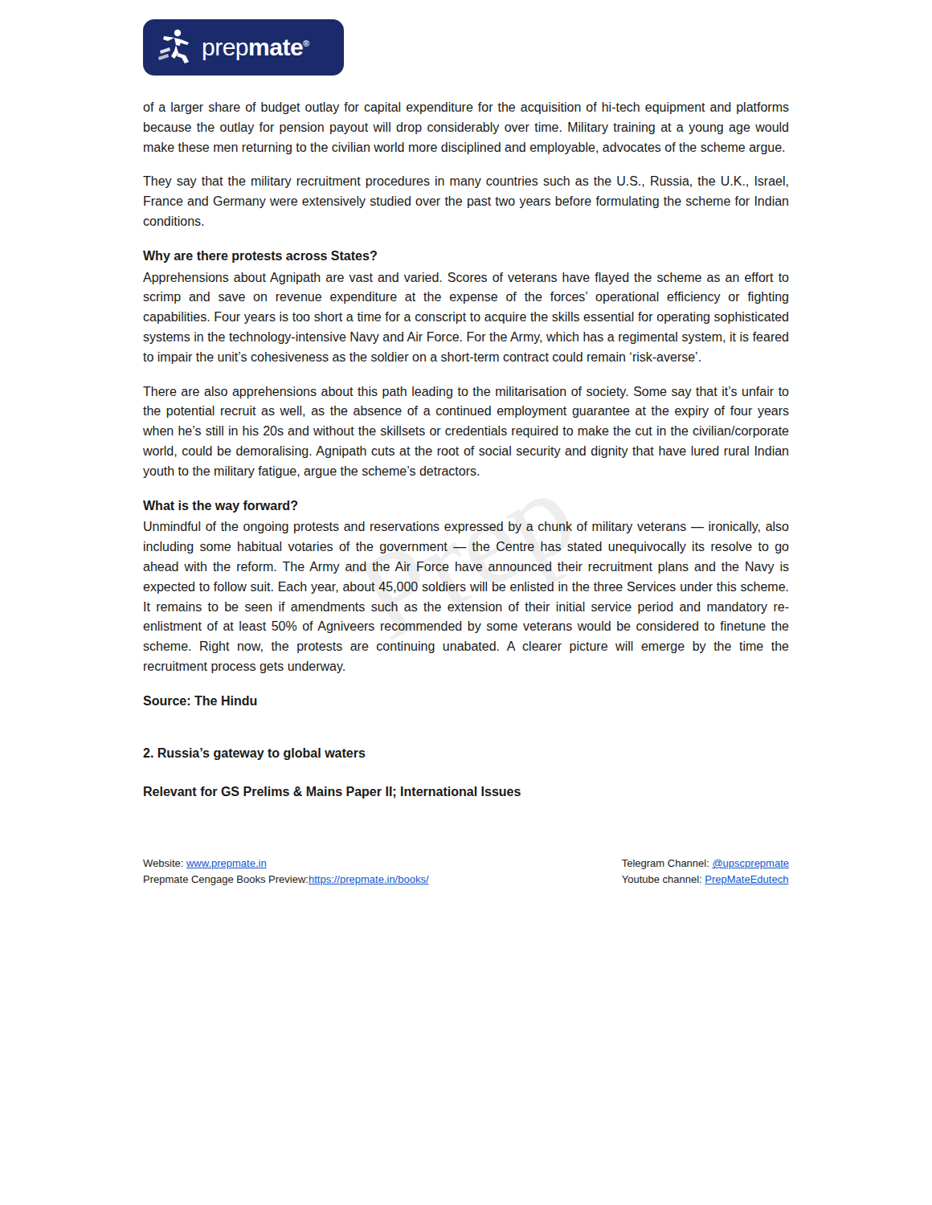prep mate®
Prep
of a larger share of budget outlay for capital expenditure for the acquisition of hi-tech equipment and platforms because the outlay for pension payout will drop considerably over time. Military training at a young age would make these men returning to the civilian world more disciplined and employable, advocates of the scheme argue.
They say that the military recruitment procedures in many countries such as the U.S., Russia, the U.K., Israel, France and Germany were extensively studied over the past two years before formulating the scheme for Indian conditions.
Why are there protests across States?
Apprehensions about Agnipath are vast and varied. Scores of veterans have flayed the scheme as an effort to scrimp and save on revenue expenditure at the expense of the forces’ operational efficiency or fighting capabilities. Four years is too short a time for a conscript to acquire the skills essential for operating sophisticated systems in the technology-intensive Navy and Air Force. For the Army, which has a regimental system, it is feared to impair the unit’s cohesiveness as the soldier on a short-term contract could remain ‘risk-averse’.
There are also apprehensions about this path leading to the militarisation of society. Some say that it’s unfair to the potential recruit as well, as the absence of a continued employment guarantee at the expiry of four years when he’s still in his 20s and without the skillsets or credentials required to make the cut in the civilian/corporate world, could be demoralising. Agnipath cuts at the root of social security and dignity that have lured rural Indian youth to the military fatigue, argue the scheme’s detractors.
What is the way forward?
Unmindful of the ongoing protests and reservations expressed by a chunk of military veterans — ironically, also including some habitual votaries of the government — the Centre has stated unequivocally its resolve to go ahead with the reform. The Army and the Air Force have announced their recruitment plans and the Navy is expected to follow suit. Each year, about 45,000 soldiers will be enlisted in the three Services under this scheme. It remains to be seen if amendments such as the extension of their initial service period and mandatory re-enlistment of at least 50% of Agniveers recommended by some veterans would be considered to finetune the scheme. Right now, the protests are continuing unabated. A clearer picture will emerge by the time the recruitment process gets underway.
Source: The Hindu
2. Russia’s gateway to global waters
Relevant for GS Prelims & Mains Paper II; International Issues
Website: www.prepmate.in
Prepmate Cengage Books Preview:https://prepmate.in/books/
Telegram Channel: @upscprepmate
Youtube channel: PrepMateEdutech